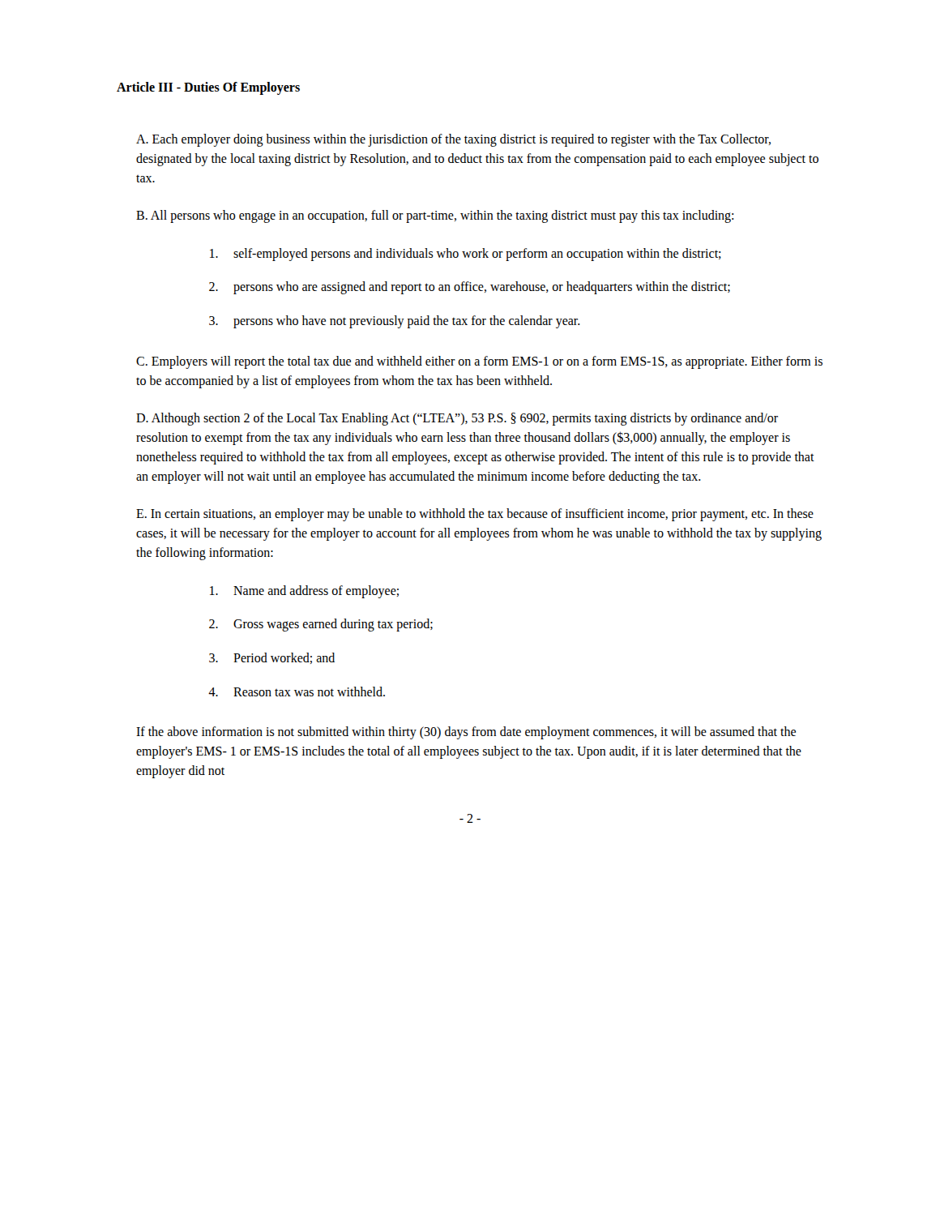Article III - Duties Of Employers
A. Each employer doing business within the jurisdiction of the taxing district is required to register with the Tax Collector, designated by the local taxing district by Resolution, and to deduct this tax from the compensation paid to each employee subject to tax.
B. All persons who engage in an occupation, full or part-time, within the taxing district must pay this tax including:
self-employed persons and individuals who work or perform an occupation within the district;
persons who are assigned and report to an office, warehouse, or headquarters within the district;
persons who have not previously paid the tax for the calendar year.
C. Employers will report the total tax due and withheld either on a form EMS-1 or on a form EMS-1S, as appropriate. Either form is to be accompanied by a list of employees from whom the tax has been withheld.
D. Although section 2 of the Local Tax Enabling Act (“LTEA”), 53 P.S. § 6902, permits taxing districts by ordinance and/or resolution to exempt from the tax any individuals who earn less than three thousand dollars ($3,000) annually, the employer is nonetheless required to withhold the tax from all employees, except as otherwise provided. The intent of this rule is to provide that an employer will not wait until an employee has accumulated the minimum income before deducting the tax.
E. In certain situations, an employer may be unable to withhold the tax because of insufficient income, prior payment, etc. In these cases, it will be necessary for the employer to account for all employees from whom he was unable to withhold the tax by supplying the following information:
Name and address of employee;
Gross wages earned during tax period;
Period worked; and
Reason tax was not withheld.
If the above information is not submitted within thirty (30) days from date employment commences, it will be assumed that the employer's EMS- 1 or EMS-1S includes the total of all employees subject to the tax. Upon audit, if it is later determined that the employer did not
- 2 -